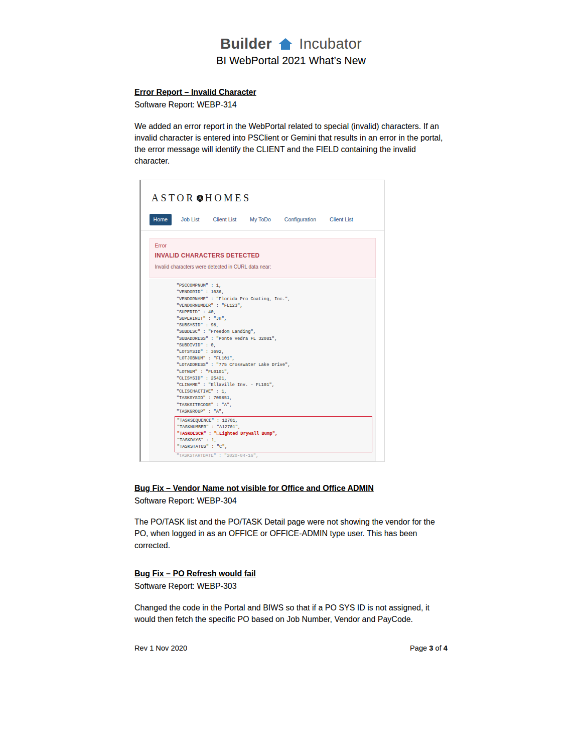Builder Incubator
BI WebPortal 2021 What’s New
Error Report – Invalid Character
Software Report: WEBP-314
We added an error report in the WebPortal related to special (invalid) characters. If an invalid character is entered into PSClient or Gemini that results in an error in the portal, the error message will identify the CLIENT and the FIELD containing the invalid character.
ASTORAHOMES
Home Job List Client List My ToDo Configuration Client List
Error
INVALID CHARACTERS DETECTED
Invalid characters were detected in CURL data near:
"PSCCOMPNUM" : 1,
"VENDORID" : 1036,
"VENDORNAME" : "Florida Pro Coating, Inc.",
"VENDORNUMBER" : "FL123",
"SUPERID" : 40,
"SUPERINIT" : "JH",
"SUBSYSID" : 98,
"SUBDESC" : "Freedom Landing",
"SUBADDRESS" : "Ponte Vedra FL 32081",
"SUBDIVID" : 0,
"LOTSYSID" : 3692,
"LOTJOBNUM" : "FL101",
"LOTADDRESS" : "775 Crosswater Lake Drive",
"LOTNUM" : "FL0101",
"CLISYSID" : 25421,
"CLINAME" : "Ellaville Inv. - FL101",
"CLISCHACTIVE" : 1,
"TASKSYSID" : 709851,
"TASKSITECODE" : "A",
"TASKGROUP" : "A",
"TASKSEQUENCE" : 12701,
"TASKNUMBER" : "A12701",
"TASKDESCR" : "□Lighted Drywall Bump",
"TASKDAYS" : 1,
"TASKSTATUS" : "C",
"TASKSTARTDATE" : "2020-04-16",
Bug Fix – Vendor Name not visible for Office and Office ADMIN
Software Report: WEBP-304
The PO/TASK list and the PO/TASK Detail page were not showing the vendor for the PO, when logged in as an OFFICE or OFFICE-ADMIN type user. This has been corrected.
Bug Fix – PO Refresh would fail
Software Report: WEBP-303
Changed the code in the Portal and BIWS so that if a PO SYS ID is not assigned, it would then fetch the specific PO based on Job Number, Vendor and PayCode.
Rev 1 Nov 2020
Page 3 of 4